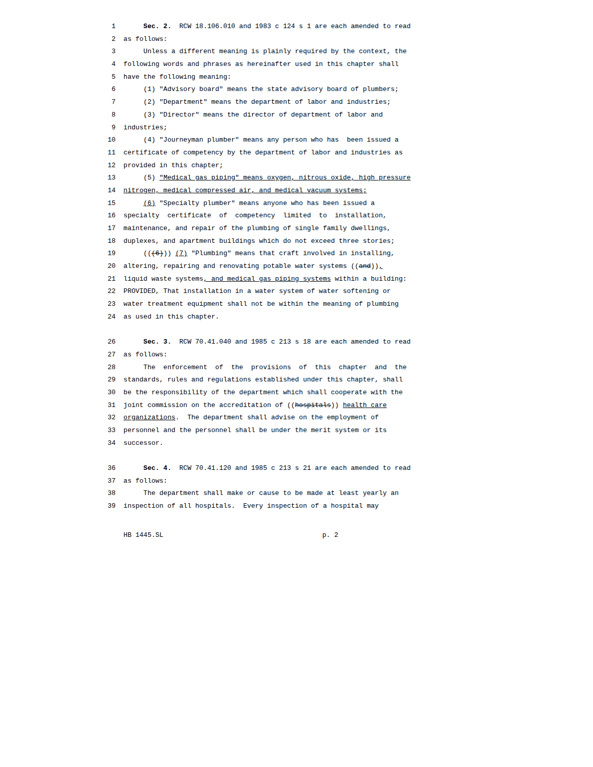Sec. 2. RCW 18.106.010 and 1983 c 124 s 1 are each amended to read
as follows:
Unless a different meaning is plainly required by the context, the
following words and phrases as hereinafter used in this chapter shall
have the following meaning:
(1) "Advisory board" means the state advisory board of plumbers;
(2) "Department" means the department of labor and industries;
(3) "Director" means the director of department of labor and
industries;
(4) "Journeyman plumber" means any person who has been issued a
certificate of competency by the department of labor and industries as
provided in this chapter;
(5) "Medical gas piping" means oxygen, nitrous oxide, high pressure
nitrogen, medical compressed air, and medical vacuum systems;
(6) "Specialty plumber" means anyone who has been issued a
specialty certificate of competency limited to installation,
maintenance, and repair of the plumbing of single family dwellings,
duplexes, and apartment buildings which do not exceed three stories;
(((6))) (7) "Plumbing" means that craft involved in installing,
altering, repairing and renovating potable water systems ((and)),
liquid waste systems, and medical gas piping systems within a building:
PROVIDED, That installation in a water system of water softening or
water treatment equipment shall not be within the meaning of plumbing
as used in this chapter.
Sec. 3. RCW 70.41.040 and 1985 c 213 s 18 are each amended to read
as follows:
The enforcement of the provisions of this chapter and the
standards, rules and regulations established under this chapter, shall
be the responsibility of the department which shall cooperate with the
joint commission on the accreditation of ((hospitals)) health care
organizations. The department shall advise on the employment of
personnel and the personnel shall be under the merit system or its
successor.
Sec. 4. RCW 70.41.120 and 1985 c 213 s 21 are each amended to read
as follows:
The department shall make or cause to be made at least yearly an
inspection of all hospitals. Every inspection of a hospital may
HB 1445.SL p. 2